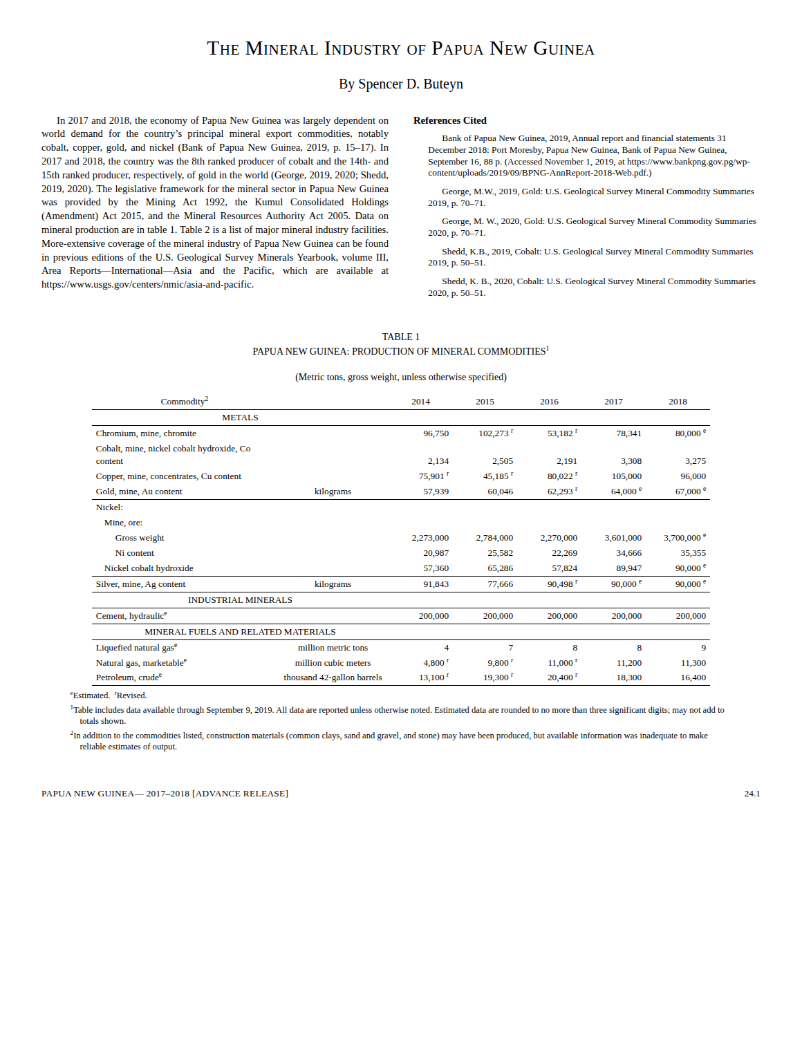The Mineral Industry of Papua New Guinea
By Spencer D. Buteyn
In 2017 and 2018, the economy of Papua New Guinea was largely dependent on world demand for the country’s principal mineral export commodities, notably cobalt, copper, gold, and nickel (Bank of Papua New Guinea, 2019, p. 15–17). In 2017 and 2018, the country was the 8th ranked producer of cobalt and the 14th- and 15th ranked producer, respectively, of gold in the world (George, 2019, 2020; Shedd, 2019, 2020). The legislative framework for the mineral sector in Papua New Guinea was provided by the Mining Act 1992, the Kumul Consolidated Holdings (Amendment) Act 2015, and the Mineral Resources Authority Act 2005. Data on mineral production are in table 1. Table 2 is a list of major mineral industry facilities. More-extensive coverage of the mineral industry of Papua New Guinea can be found in previous editions of the U.S. Geological Survey Minerals Yearbook, volume III, Area Reports—International—Asia and the Pacific, which are available at https://www.usgs.gov/centers/nmic/asia-and-pacific.
References Cited
Bank of Papua New Guinea, 2019, Annual report and financial statements 31 December 2018: Port Moresby, Papua New Guinea, Bank of Papua New Guinea, September 16, 88 p. (Accessed November 1, 2019, at https://www.bankpng.gov.pg/wp-content/uploads/2019/09/BPNG-AnnReport-2018-Web.pdf.)
George, M.W., 2019, Gold: U.S. Geological Survey Mineral Commodity Summaries 2019, p. 70–71.
George, M. W., 2020, Gold: U.S. Geological Survey Mineral Commodity Summaries 2020, p. 70–71.
Shedd, K.B., 2019, Cobalt: U.S. Geological Survey Mineral Commodity Summaries 2019, p. 50–51.
Shedd, K. B., 2020, Cobalt: U.S. Geological Survey Mineral Commodity Summaries 2020, p. 50–51.
TABLE 1
PAPUA NEW GUINEA: PRODUCTION OF MINERAL COMMODITIES1
(Metric tons, gross weight, unless otherwise specified)
| Commodity 2 | | 2014 | 2015 | 2016 | 2017 | 2018 |
| METALS | | | | | |
| Chromium, mine, chromite | | 96,750 | 102,273 r | 53,182 r | 78,341 | 80,000 e |
| Cobalt, mine, nickel cobalt hydroxide, Co content | | 2,134 | 2,505 | 2,191 | 3,308 | 3,275 |
| Copper, mine, concentrates, Cu content | | 75,901 r | 45,185 r | 80,022 r | 105,000 | 96,000 |
| Gold, mine, Au content | kilograms | 57,939 | 60,046 | 62,293 r | 64,000 e | 67,000 e |
| Nickel: | | | | | | |
| Mine, ore: | | | | | | |
| Gross weight | | 2,273,000 | 2,784,000 | 2,270,000 | 3,601,000 | 3,700,000 e |
| Ni content | | 20,987 | 25,582 | 22,269 | 34,666 | 35,355 |
| Nickel cobalt hydroxide | | 57,360 | 65,286 | 57,824 | 89,947 | 90,000 e |
| Silver, mine, Ag content | kilograms | 91,843 | 77,666 | 90,498 r | 90,000 e | 90,000 e |
| INDUSTRIAL MINERALS | | | | | |
| Cement, hydraulic e | | 200,000 | 200,000 | 200,000 | 200,000 | 200,000 |
| MINERAL FUELS AND RELATED MATERIALS | | | | | |
| Liquefied natural gas e | million metric tons | 4 | 7 | 8 | 8 | 9 |
| Natural gas, marketable e | million cubic meters | 4,800 r | 9,800 r | 11,000 r | 11,200 | 11,300 |
| Petroleum, crude e | thousand 42-gallon barrels | 13,100 r | 19,300 r | 20,400 r | 18,300 | 16,400 |
eEstimated. rRevised.
1Table includes data available through September 9, 2019. All data are reported unless otherwise noted. Estimated data are rounded to no more than three significant digits; may not add to totals shown.
2In addition to the commodities listed, construction materials (common clays, sand and gravel, and stone) may have been produced, but available information was inadequate to make reliable estimates of output.
PAPUA NEW GUINEA— 2017–2018 [ADVANCE RELEASE]
24.1